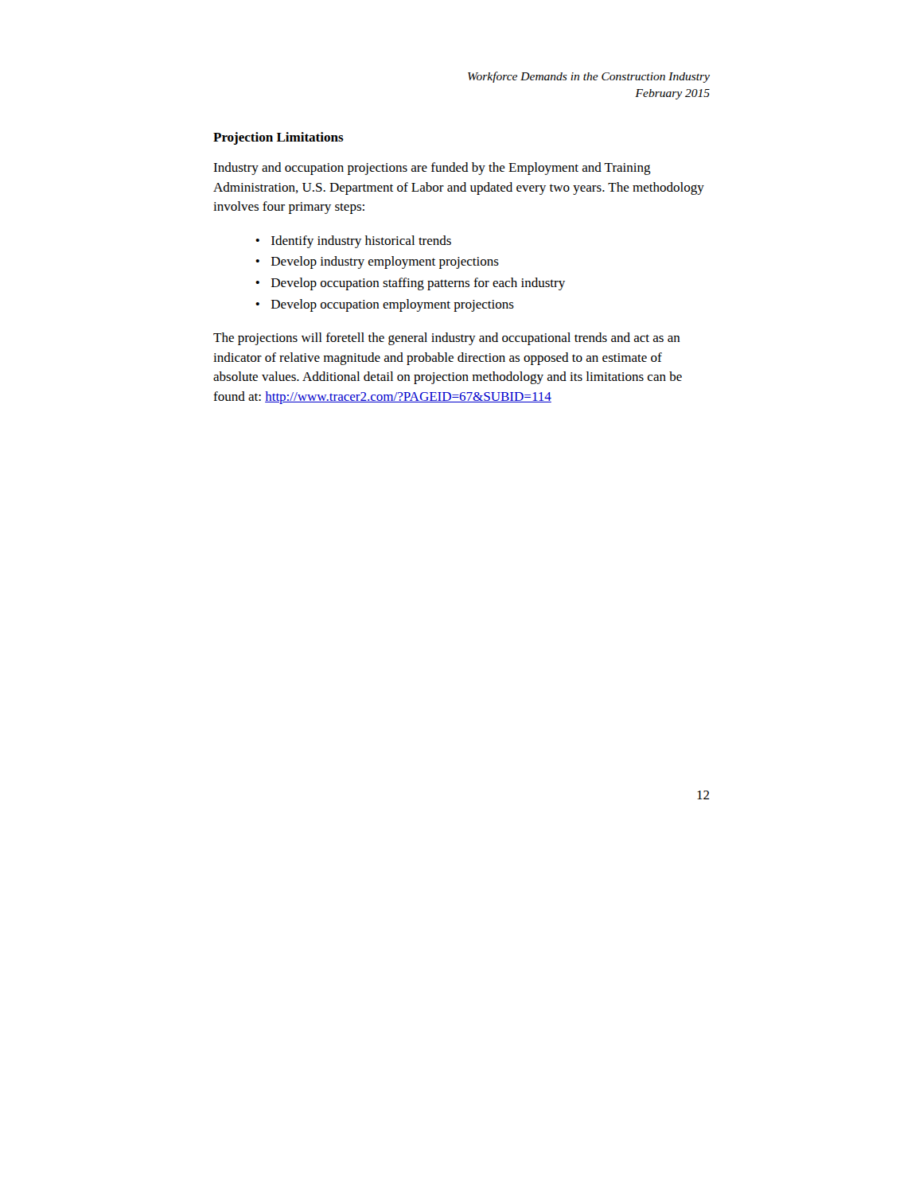Workforce Demands in the Construction Industry
February 2015
Projection Limitations
Industry and occupation projections are funded by the Employment and Training Administration, U.S. Department of Labor and updated every two years. The methodology involves four primary steps:
Identify industry historical trends
Develop industry employment projections
Develop occupation staffing patterns for each industry
Develop occupation employment projections
The projections will foretell the general industry and occupational trends and act as an indicator of relative magnitude and probable direction as opposed to an estimate of absolute values. Additional detail on projection methodology and its limitations can be found at: http://www.tracer2.com/?PAGEID=67&SUBID=114
12